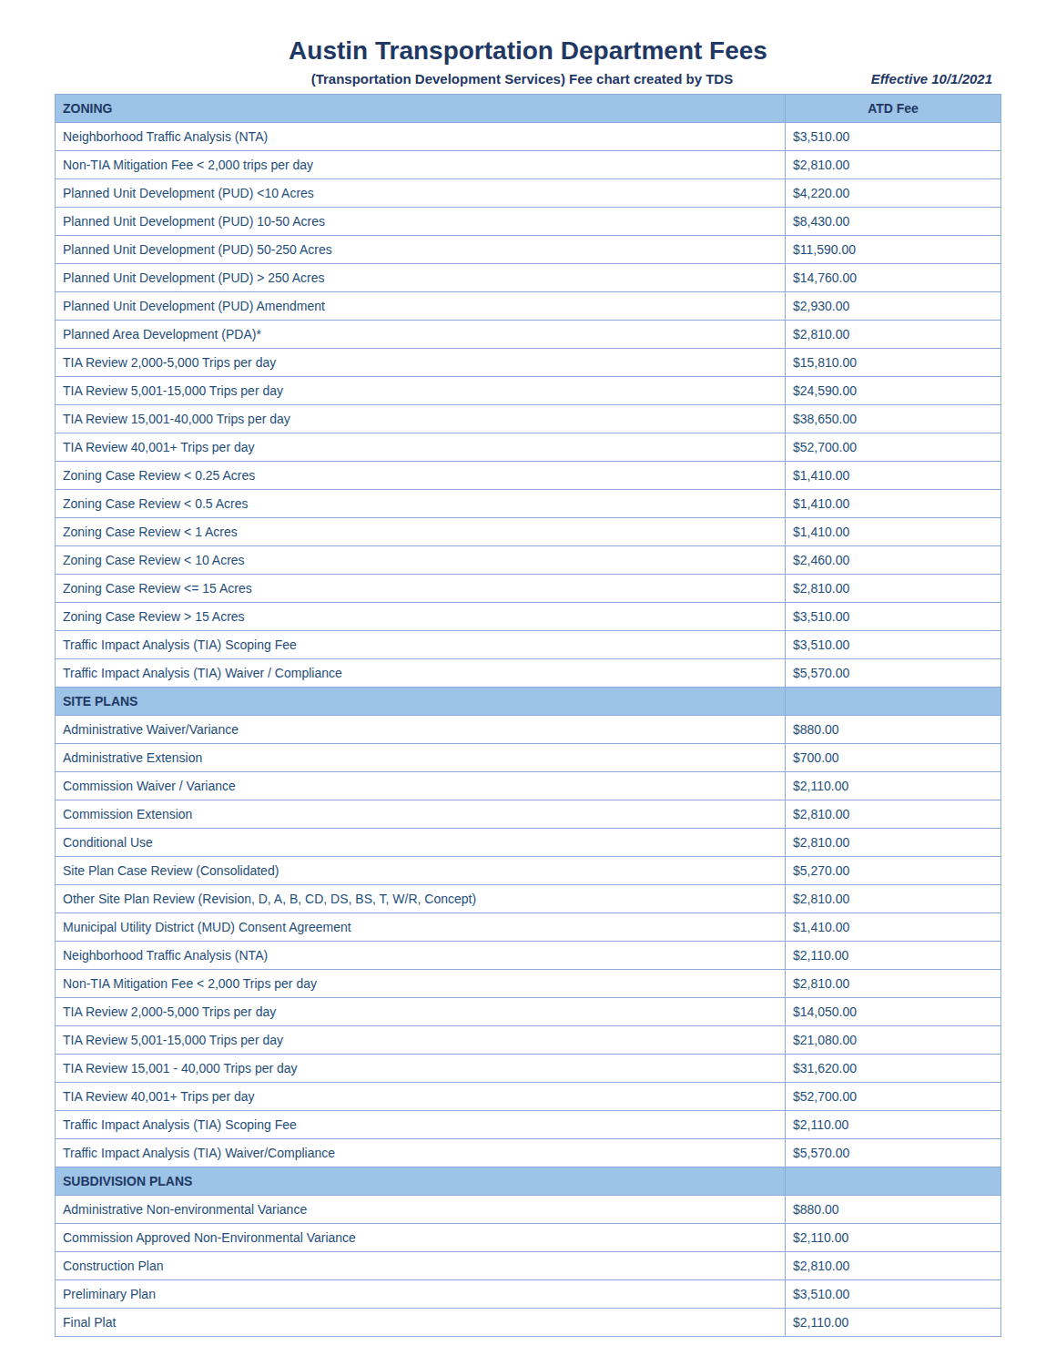Austin Transportation Department Fees
(Transportation Development Services) Fee chart created by TDS
Effective 10/1/2021
| ZONING | ATD Fee |
| Neighborhood Traffic Analysis (NTA) | $3,510.00 |
| Non-TIA Mitigation Fee < 2,000 trips per day | $2,810.00 |
| Planned Unit Development (PUD) <10 Acres | $4,220.00 |
| Planned Unit Development (PUD) 10-50 Acres | $8,430.00 |
| Planned Unit Development (PUD) 50-250 Acres | $11,590.00 |
| Planned Unit Development (PUD) > 250 Acres | $14,760.00 |
| Planned Unit Development (PUD) Amendment | $2,930.00 |
| Planned Area Development (PDA)* | $2,810.00 |
| TIA Review 2,000-5,000 Trips per day | $15,810.00 |
| TIA Review 5,001-15,000 Trips per day | $24,590.00 |
| TIA Review 15,001-40,000 Trips per day | $38,650.00 |
| TIA Review 40,001+ Trips per day | $52,700.00 |
| Zoning Case Review < 0.25 Acres | $1,410.00 |
| Zoning Case Review < 0.5 Acres | $1,410.00 |
| Zoning Case Review < 1 Acres | $1,410.00 |
| Zoning Case Review < 10 Acres | $2,460.00 |
| Zoning Case Review <= 15 Acres | $2,810.00 |
| Zoning Case Review > 15 Acres | $3,510.00 |
| Traffic Impact Analysis (TIA) Scoping Fee | $3,510.00 |
| Traffic Impact Analysis (TIA) Waiver / Compliance | $5,570.00 |
| SITE PLANS | |
| Administrative Waiver/Variance | $880.00 |
| Administrative Extension | $700.00 |
| Commission Waiver / Variance | $2,110.00 |
| Commission Extension | $2,810.00 |
| Conditional Use | $2,810.00 |
| Site Plan Case Review (Consolidated) | $5,270.00 |
| Other Site Plan Review (Revision, D, A, B, CD, DS, BS, T, W/R, Concept) | $2,810.00 |
| Municipal Utility District (MUD) Consent Agreement | $1,410.00 |
| Neighborhood Traffic Analysis (NTA) | $2,110.00 |
| Non-TIA Mitigation Fee < 2,000 Trips per day | $2,810.00 |
| TIA Review 2,000-5,000 Trips per day | $14,050.00 |
| TIA Review 5,001-15,000 Trips per day | $21,080.00 |
| TIA Review 15,001 - 40,000 Trips per day | $31,620.00 |
| TIA Review 40,001+ Trips per day | $52,700.00 |
| Traffic Impact Analysis (TIA) Scoping Fee | $2,110.00 |
| Traffic Impact Analysis (TIA) Waiver/Compliance | $5,570.00 |
| SUBDIVISION PLANS | |
| Administrative Non-environmental Variance | $880.00 |
| Commission Approved Non-Environmental Variance | $2,110.00 |
| Construction Plan | $2,810.00 |
| Preliminary Plan | $3,510.00 |
| Final Plat | $2,110.00 |